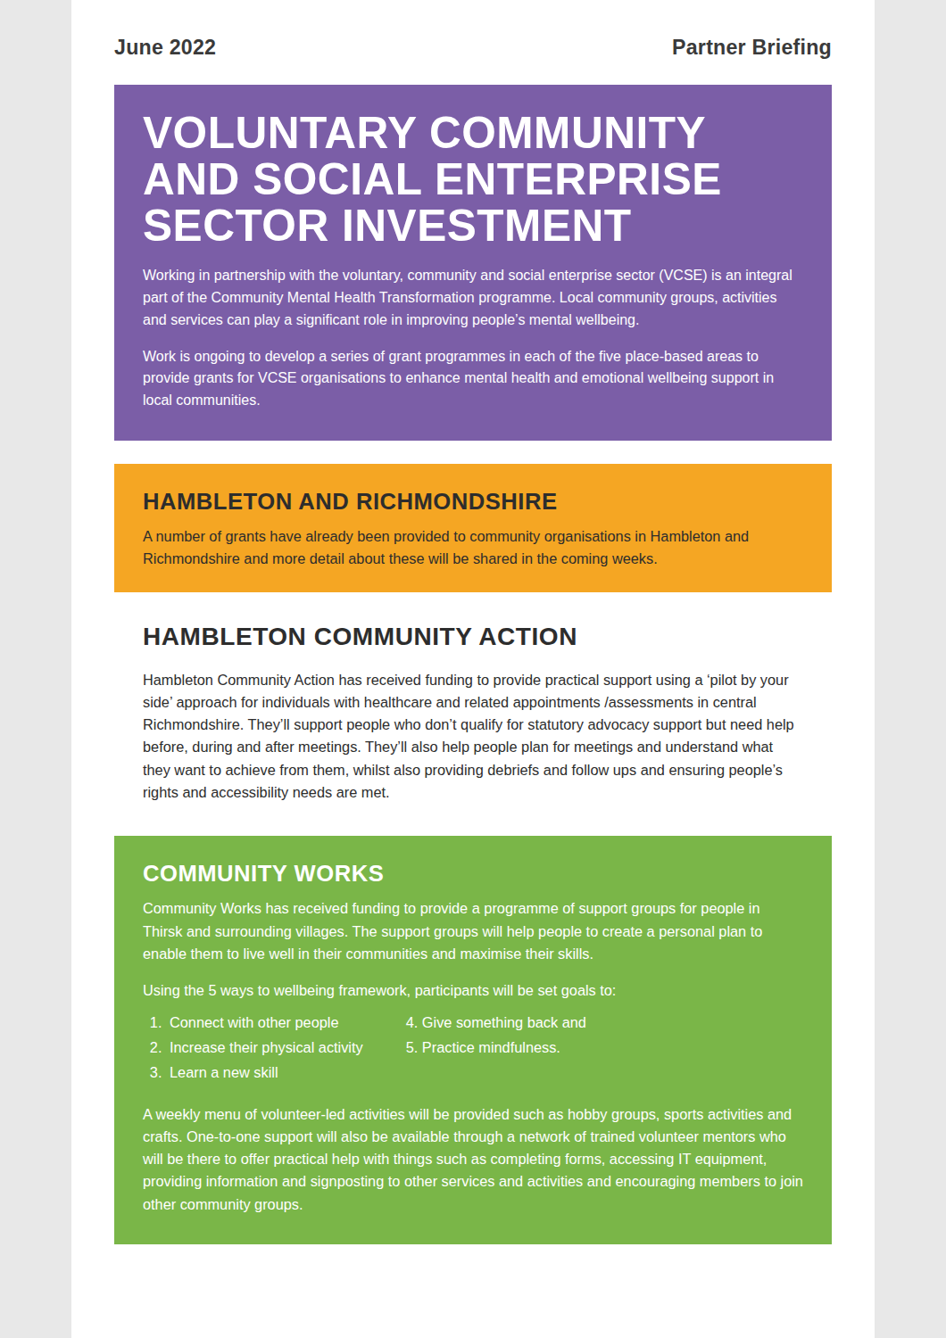June 2022 Partner Briefing
Voluntary Community and Social Enterprise Sector Investment
Working in partnership with the voluntary, community and social enterprise sector (VCSE) is an integral part of the Community Mental Health Transformation programme. Local community groups, activities and services can play a significant role in improving people’s mental wellbeing.
Work is ongoing to develop a series of grant programmes in each of the five place-based areas to provide grants for VCSE organisations to enhance mental health and emotional wellbeing support in local communities.
Hambleton and Richmondshire
A number of grants have already been provided to community organisations in Hambleton and Richmondshire and more detail about these will be shared in the coming weeks.
Hambleton Community Action
Hambleton Community Action has received funding to provide practical support using a ‘pilot by your side’ approach for individuals with healthcare and related appointments /assessments in central Richmondshire. They’ll support people who don’t qualify for statutory advocacy support but need help before, during and after meetings. They’ll also help people plan for meetings and understand what they want to achieve from them, whilst also providing debriefs and follow ups and ensuring people’s rights and accessibility needs are met.
Community Works
Community Works has received funding to provide a programme of support groups for people in Thirsk and surrounding villages. The support groups will help people to create a personal plan to enable them to live well in their communities and maximise their skills.
Using the 5 ways to wellbeing framework, participants will be set goals to:
Connect with other people
Increase their physical activity
Learn a new skill
Give something back and
Practice mindfulness.
A weekly menu of volunteer-led activities will be provided such as hobby groups, sports activities and crafts. One-to-one support will also be available through a network of trained volunteer mentors who will be there to offer practical help with things such as completing forms, accessing IT equipment, providing information and signposting to other services and activities and encouraging members to join other community groups.